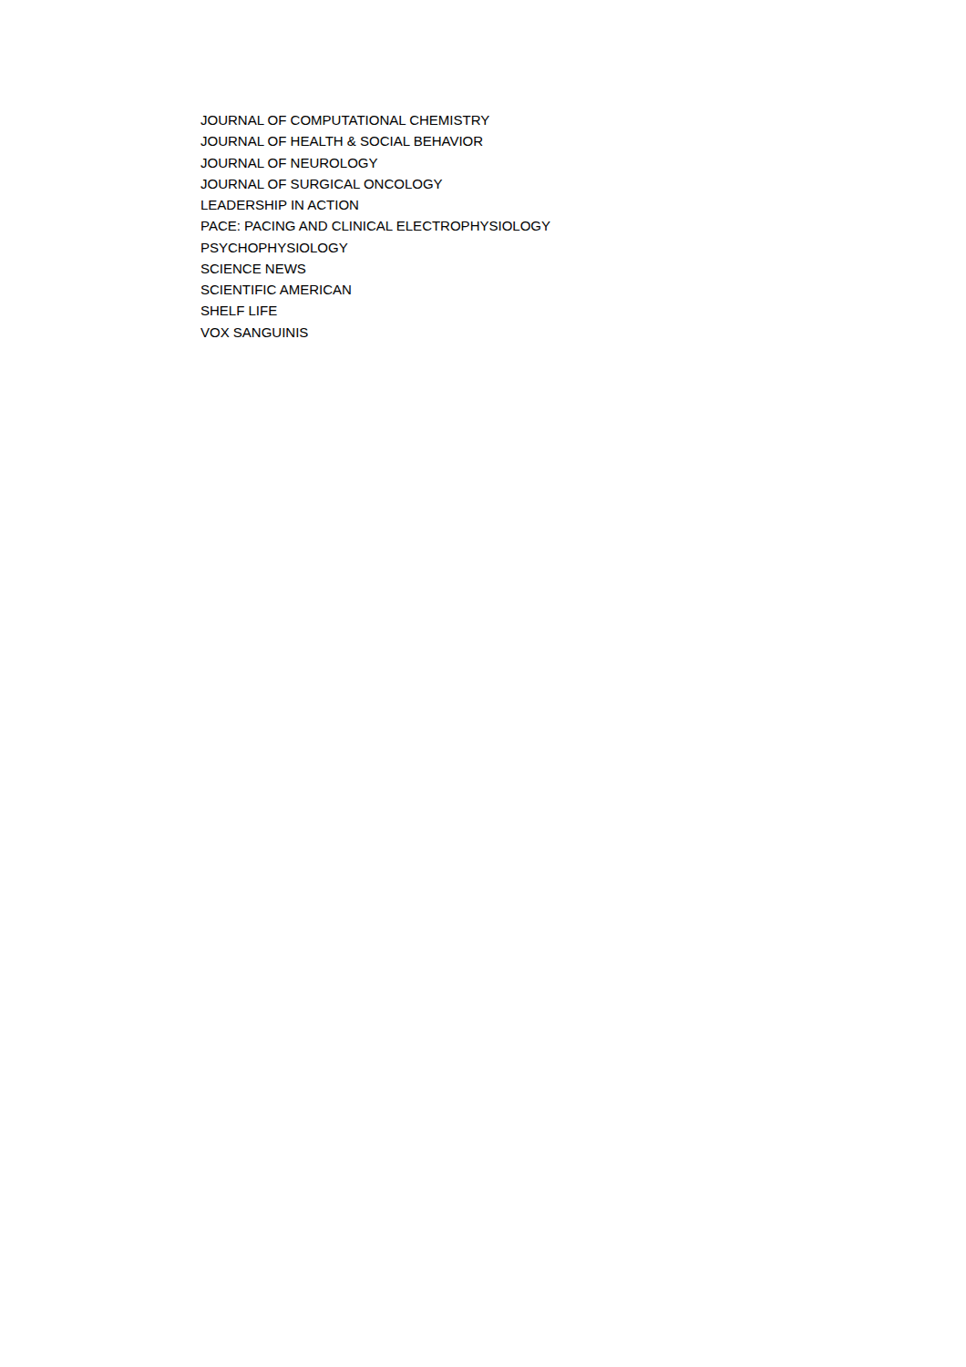JOURNAL OF COMPUTATIONAL CHEMISTRY
JOURNAL OF HEALTH & SOCIAL BEHAVIOR
JOURNAL OF NEUROLOGY
JOURNAL OF SURGICAL ONCOLOGY
LEADERSHIP IN ACTION
PACE: PACING AND CLINICAL ELECTROPHYSIOLOGY
PSYCHOPHYSIOLOGY
SCIENCE NEWS
SCIENTIFIC AMERICAN
SHELF LIFE
VOX SANGUINIS